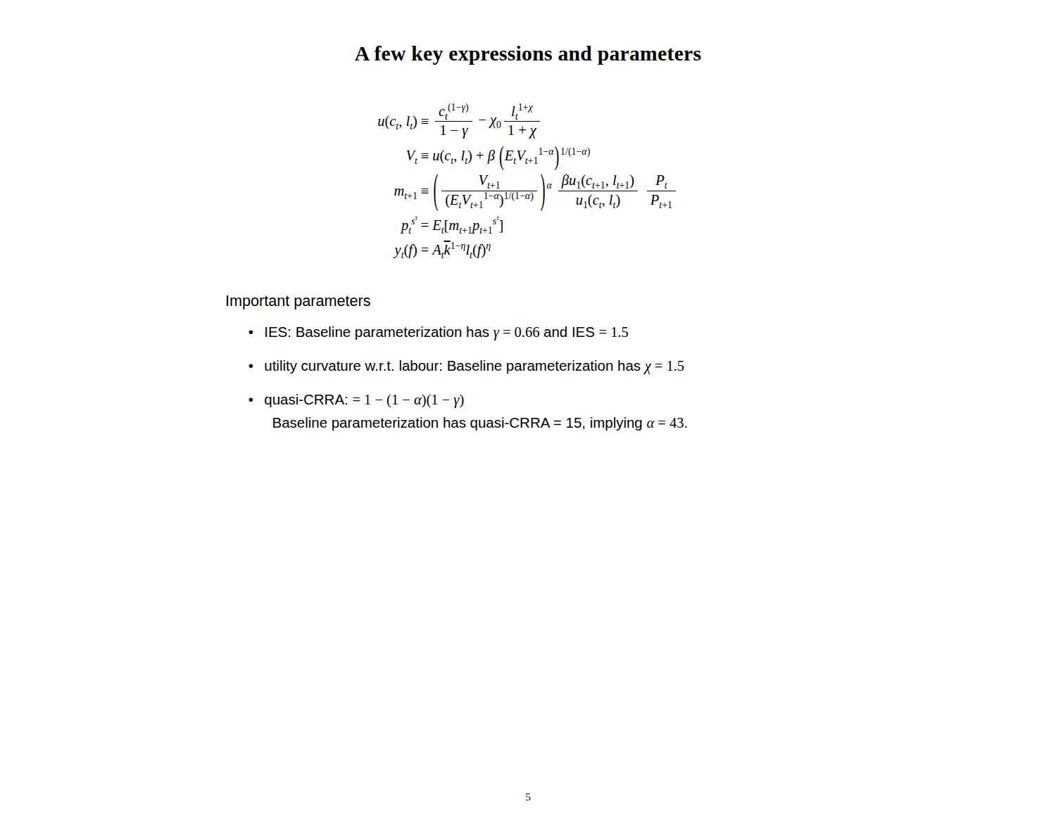A few key expressions and parameters
| u ( c t , l t ) | ≡ | c t (1− γ ) 1 − γ − χ 0 l t 1+ χ 1 + χ |
| V t | ≡ | u ( c t , l t ) + β ( E t V t +1 1− α ) 1/(1− α ) |
| m t +1 | ≡ | ( V t +1 ( E t V t +1 1− α ) 1/(1− α ) ) α βu 1 ( c t +1 , l t +1 ) u 1 ( c t , l t ) P t P t +1 |
| p t s τ | = | E t [ m t +1 p t +1 s τ ] |
| y t ( f ) | = | A t k 1− η l t ( f ) η |
Important parameters
IES: Baseline parameterization has γ = 0.66 and IES = 1.5
utility curvature w.r.t. labour: Baseline parameterization has χ = 1.5
quasi-CRRA: = 1 − (1 − α)(1 − γ) Baseline parameterization has quasi-CRRA = 15, implying α = 43.
5